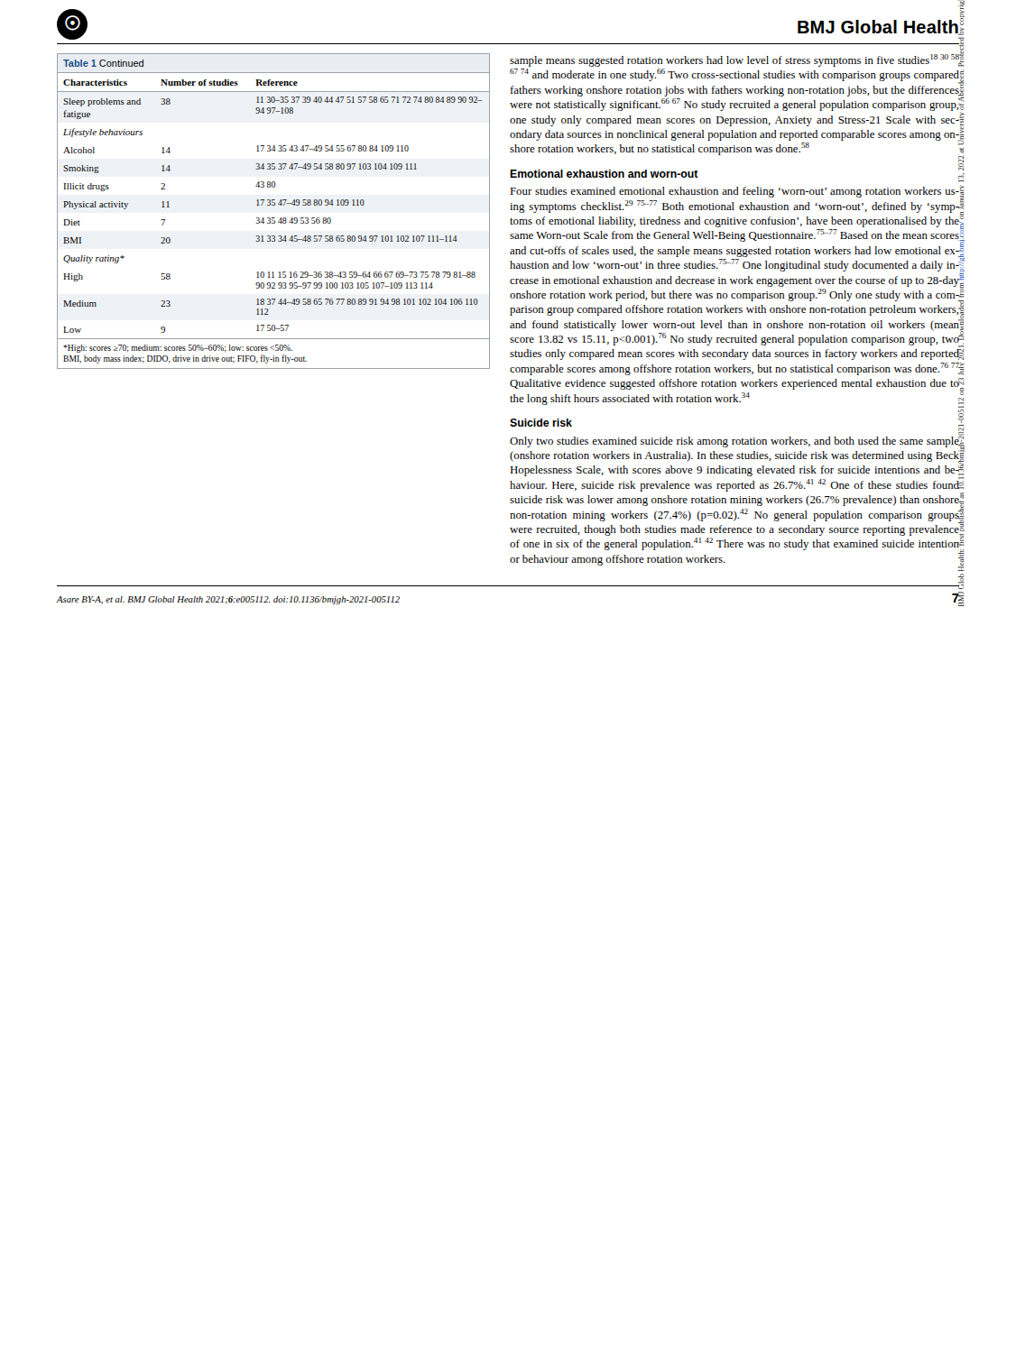BMJ Glob Health: first published as 10.1136/bmjgh-2021-005112 on 23 July 2021. Downloaded from http://gh.bmj.com/ on January 13, 2022 at University of Aberdeen. Protected by copyright.
☉
BMJ Global Health
Table 1 Continued
| Characteristics | Number of studies | Reference |
| --- | --- | --- |
| Sleep problems and fatigue | 38 | 11 30–35 37 39 40 44 47 51 57 58 65 71 72 74 80 84 89 90 92–94 97–108 |
| Lifestyle behaviours |
| Alcohol | 14 | 17 34 35 43 47–49 54 55 67 80 84 109 110 |
| Smoking | 14 | 34 35 37 47–49 54 58 80 97 103 104 109 111 |
| Illicit drugs | 2 | 43 80 |
| Physical activity | 11 | 17 35 47–49 58 80 94 109 110 |
| Diet | 7 | 34 35 48 49 53 56 80 |
| BMI | 20 | 31 33 34 45–48 57 58 65 80 94 97 101 102 107 111–114 |
| Quality rating* |
| High | 58 | 10 11 15 16 29–36 38–43 59–64 66 67 69–73 75 78 79 81–88 90 92 93 95–97 99 100 103 105 107–109 113 114 |
| Medium | 23 | 18 37 44–49 58 65 76 77 80 89 91 94 98 101 102 104 106 110 112 |
| Low | 9 | 17 50–57 |
*High: scores ≥70; medium: scores 50%–60%; low: scores <50%.
BMI, body mass index; DIDO, drive in drive out; FIFO, fly-in fly-out.
sample means suggested rotation workers had low level of stress symptoms in five studies18 30 58 67 74 and moderate in one study.66 Two cross-sectional studies with comparison groups compared fathers working onshore rotation jobs with fathers working non-rotation jobs, but the differences were not statistically significant.66 67 No study recruited a general population comparison group, one study only compared mean scores on Depression, Anxiety and Stress-21 Scale with secondary data sources in nonclinical general population and reported comparable scores among onshore rotation workers, but no statistical comparison was done.58
Emotional exhaustion and worn-out
Four studies examined emotional exhaustion and feeling ‘worn-out’ among rotation workers using symptoms checklist.29 75–77 Both emotional exhaustion and ‘worn-out’, defined by ‘symptoms of emotional liability, tiredness and cognitive confusion’, have been operationalised by the same Worn-out Scale from the General Well-Being Questionnaire.75–77 Based on the mean scores and cut-offs of scales used, the sample means suggested rotation workers had low emotional exhaustion and low ‘worn-out’ in three studies.75–77 One longitudinal study documented a daily increase in emotional exhaustion and decrease in work engagement over the course of up to 28-day onshore rotation work period, but there was no comparison group.29 Only one study with a comparison group compared offshore rotation workers with onshore non-rotation petroleum workers, and found statistically lower worn-out level than in onshore non-rotation oil workers (mean score 13.82 vs 15.11, p<0.001).76 No study recruited general population comparison group, two studies only compared mean scores with secondary data sources in factory workers and reported comparable scores among offshore rotation workers, but no statistical comparison was done.76 77 Qualitative evidence suggested offshore rotation workers experienced mental exhaustion due to the long shift hours associated with rotation work.34
Suicide risk
Only two studies examined suicide risk among rotation workers, and both used the same sample (onshore rotation workers in Australia). In these studies, suicide risk was determined using Beck Hopelessness Scale, with scores above 9 indicating elevated risk for suicide intentions and behaviour. Here, suicide risk prevalence was reported as 26.7%.41 42 One of these studies found suicide risk was lower among onshore rotation mining workers (26.7% prevalence) than onshore non-rotation mining workers (27.4%) (p=0.02).42 No general population comparison groups were recruited, though both studies made reference to a secondary source reporting prevalence of one in six of the general population.41 42 There was no study that examined suicide intention or behaviour among offshore rotation workers.
Asare BY-A, et al. BMJ Global Health 2021;6:e005112. doi:10.1136/bmjgh-2021-005112
7